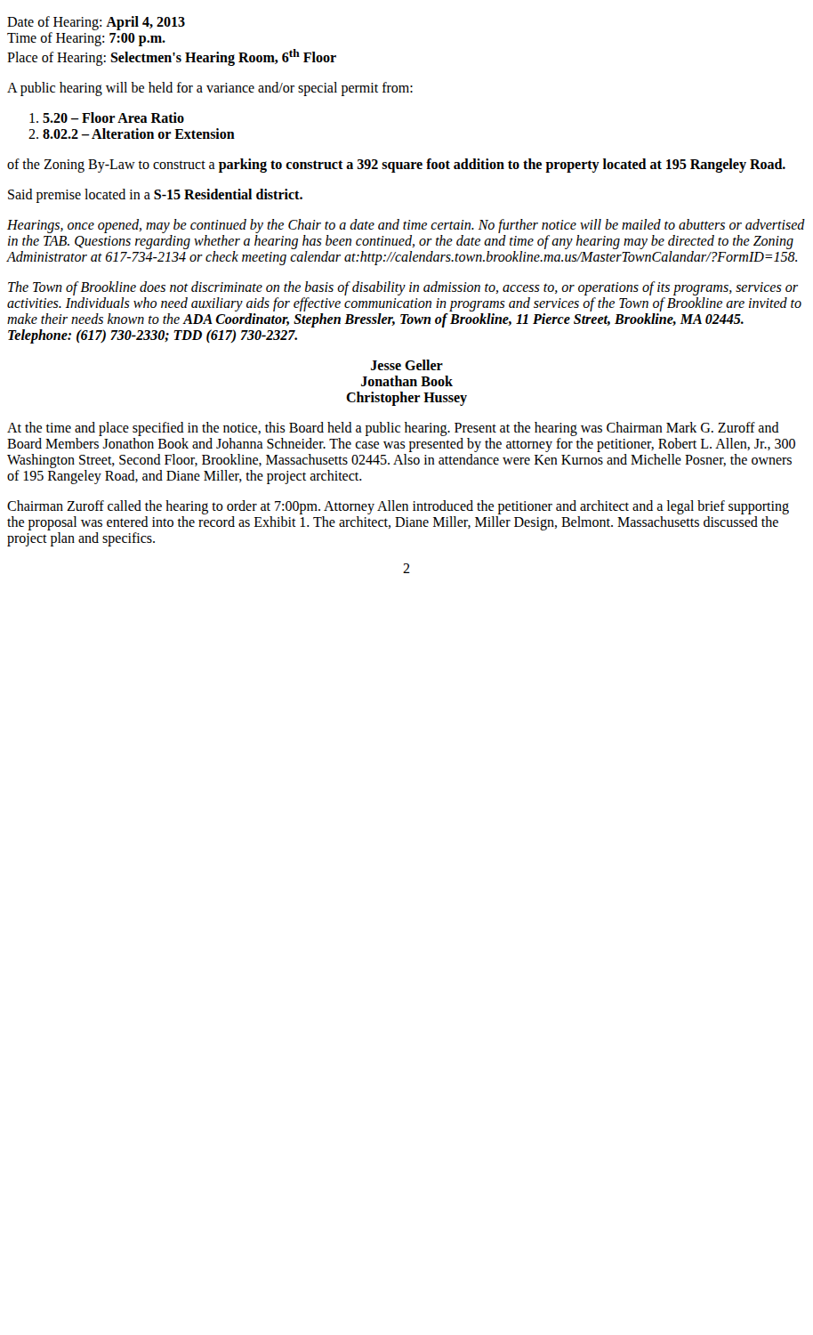Date of Hearing: April 4, 2013
Time of Hearing: 7:00 p.m.
Place of Hearing: Selectmen's Hearing Room, 6th Floor
A public hearing will be held for a variance and/or special permit from:
5.20 – Floor Area Ratio
8.02.2 – Alteration or Extension
of the Zoning By-Law to construct a parking to construct a 392 square foot addition to the property located at 195 Rangeley Road.
Said premise located in a S-15 Residential district.
Hearings, once opened, may be continued by the Chair to a date and time certain. No further notice will be mailed to abutters or advertised in the TAB. Questions regarding whether a hearing has been continued, or the date and time of any hearing may be directed to the Zoning Administrator at 617-734-2134 or check meeting calendar at:http://calendars.town.brookline.ma.us/MasterTownCalandar/?FormID=158.
The Town of Brookline does not discriminate on the basis of disability in admission to, access to, or operations of its programs, services or activities. Individuals who need auxiliary aids for effective communication in programs and services of the Town of Brookline are invited to make their needs known to the ADA Coordinator, Stephen Bressler, Town of Brookline, 11 Pierce Street, Brookline, MA 02445. Telephone: (617) 730-2330; TDD (617) 730-2327.
Jesse Geller
Jonathan Book
Christopher Hussey
At the time and place specified in the notice, this Board held a public hearing. Present at the hearing was Chairman Mark G. Zuroff and Board Members Jonathon Book and Johanna Schneider. The case was presented by the attorney for the petitioner, Robert L. Allen, Jr., 300 Washington Street, Second Floor, Brookline, Massachusetts 02445. Also in attendance were Ken Kurnos and Michelle Posner, the owners of 195 Rangeley Road, and Diane Miller, the project architect.
Chairman Zuroff called the hearing to order at 7:00pm. Attorney Allen introduced the petitioner and architect and a legal brief supporting the proposal was entered into the record as Exhibit 1. The architect, Diane Miller, Miller Design, Belmont. Massachusetts discussed the project plan and specifics.
2